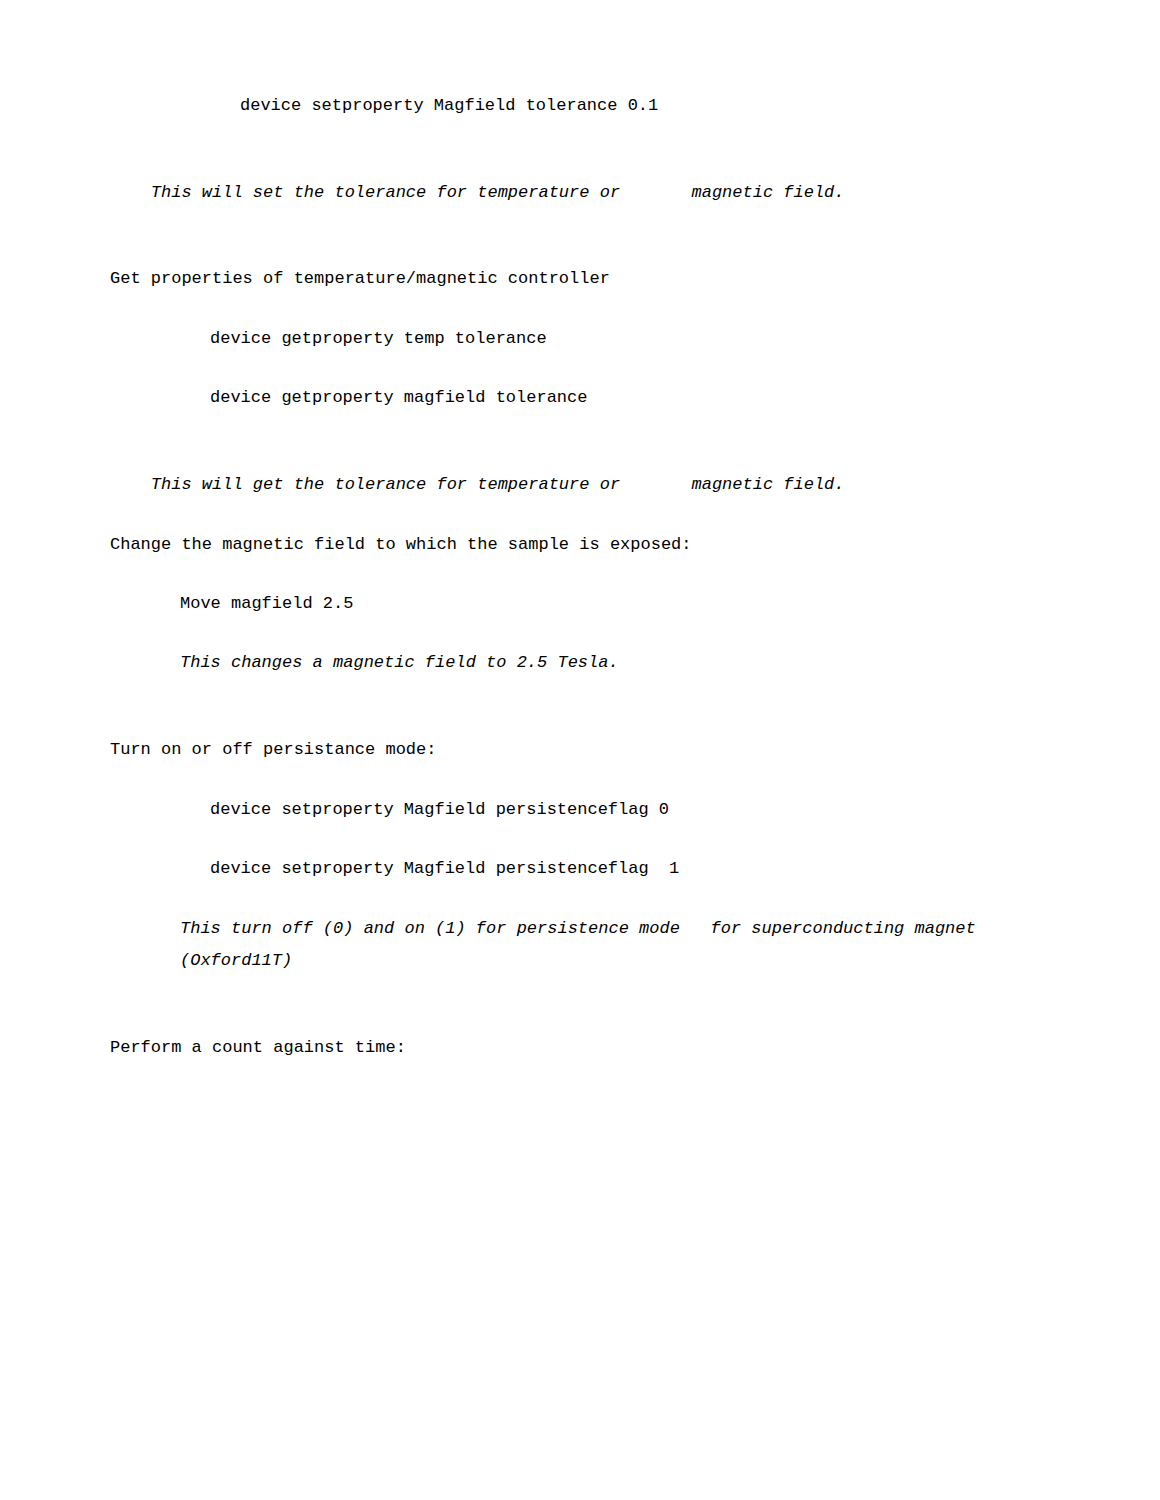device setproperty Magfield tolerance 0.1
This will set the tolerance for temperature or magnetic field.
Get properties of temperature/magnetic controller
device getproperty temp tolerance
device getproperty magfield tolerance
This will get the tolerance for temperature or magnetic field.
Change the magnetic field to which the sample is exposed:
Move magfield 2.5
This changes a magnetic field to 2.5 Tesla.
Turn on or off persistance mode:
device setproperty Magfield persistenceflag 0
device setproperty Magfield persistenceflag 1
This turn off (0) and on (1) for persistence mode for superconducting magnet (Oxford11T)
Perform a count against time: